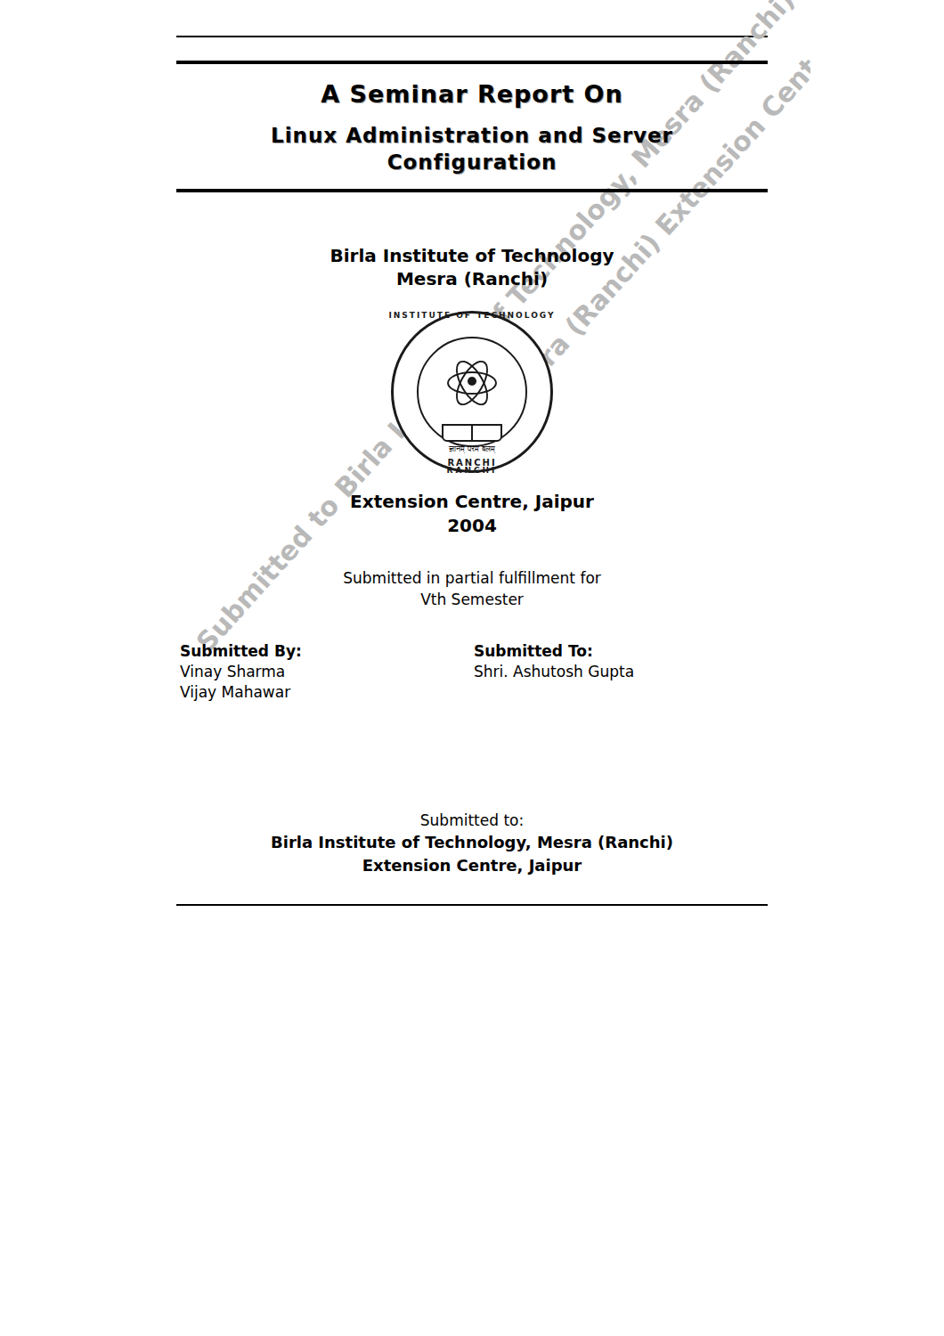Submitted to Birla Institute of Technology, Mesra (Ranchi)
Mesra (Ranchi) Extension Centre (Jaipur Campus)
A Seminar Report On
Linux Administration and Server
Configuration
Birla Institute of Technology
Mesra (Ranchi)
INSTITUTE OF TECHNOLOGY
ज्ञानम् परमं बलम्
RANCHI
RANCHI
Extension Centre, Jaipur
2004
Submitted in partial fulfillment for
Vth Semester
Submitted By:
Vinay Sharma
Vijay Mahawar
Submitted To:
Shri. Ashutosh Gupta
Submitted to:
Birla Institute of Technology, Mesra (Ranchi)
Extension Centre, Jaipur